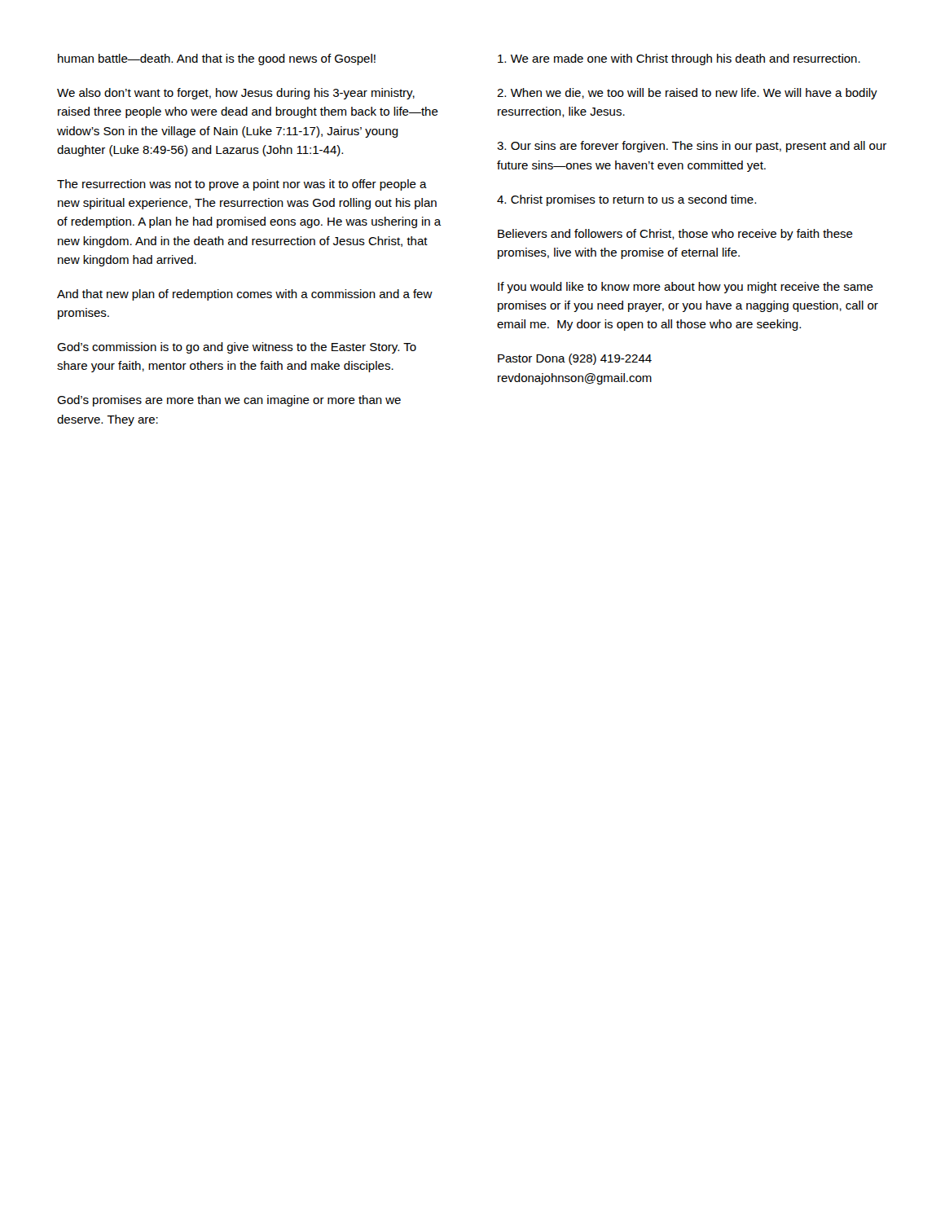human battle—death. And that is the good news of Gospel!
We also don’t want to forget, how Jesus during his 3-year ministry, raised three people who were dead and brought them back to life—the widow’s Son in the village of Nain (Luke 7:11-17), Jairus’ young daughter (Luke 8:49-56) and Lazarus (John 11:1-44).
The resurrection was not to prove a point nor was it to offer people a new spiritual experience, The resurrection was God rolling out his plan of redemption. A plan he had promised eons ago. He was ushering in a new kingdom. And in the death and resurrection of Jesus Christ, that new kingdom had arrived.
And that new plan of redemption comes with a commission and a few promises.
God’s commission is to go and give witness to the Easter Story. To share your faith, mentor others in the faith and make disciples.
God’s promises are more than we can imagine or more than we deserve. They are:
1. We are made one with Christ through his death and resurrection.
2. When we die, we too will be raised to new life. We will have a bodily resurrection, like Jesus.
3. Our sins are forever forgiven. The sins in our past, present and all our future sins—ones we haven’t even committed yet.
4. Christ promises to return to us a second time.
Believers and followers of Christ, those who receive by faith these promises, live with the promise of eternal life.
If you would like to know more about how you might receive the same promises or if you need prayer, or you have a nagging question, call or email me. My door is open to all those who are seeking.
Pastor Dona (928) 419-2244
revdonajohnson@gmail.com